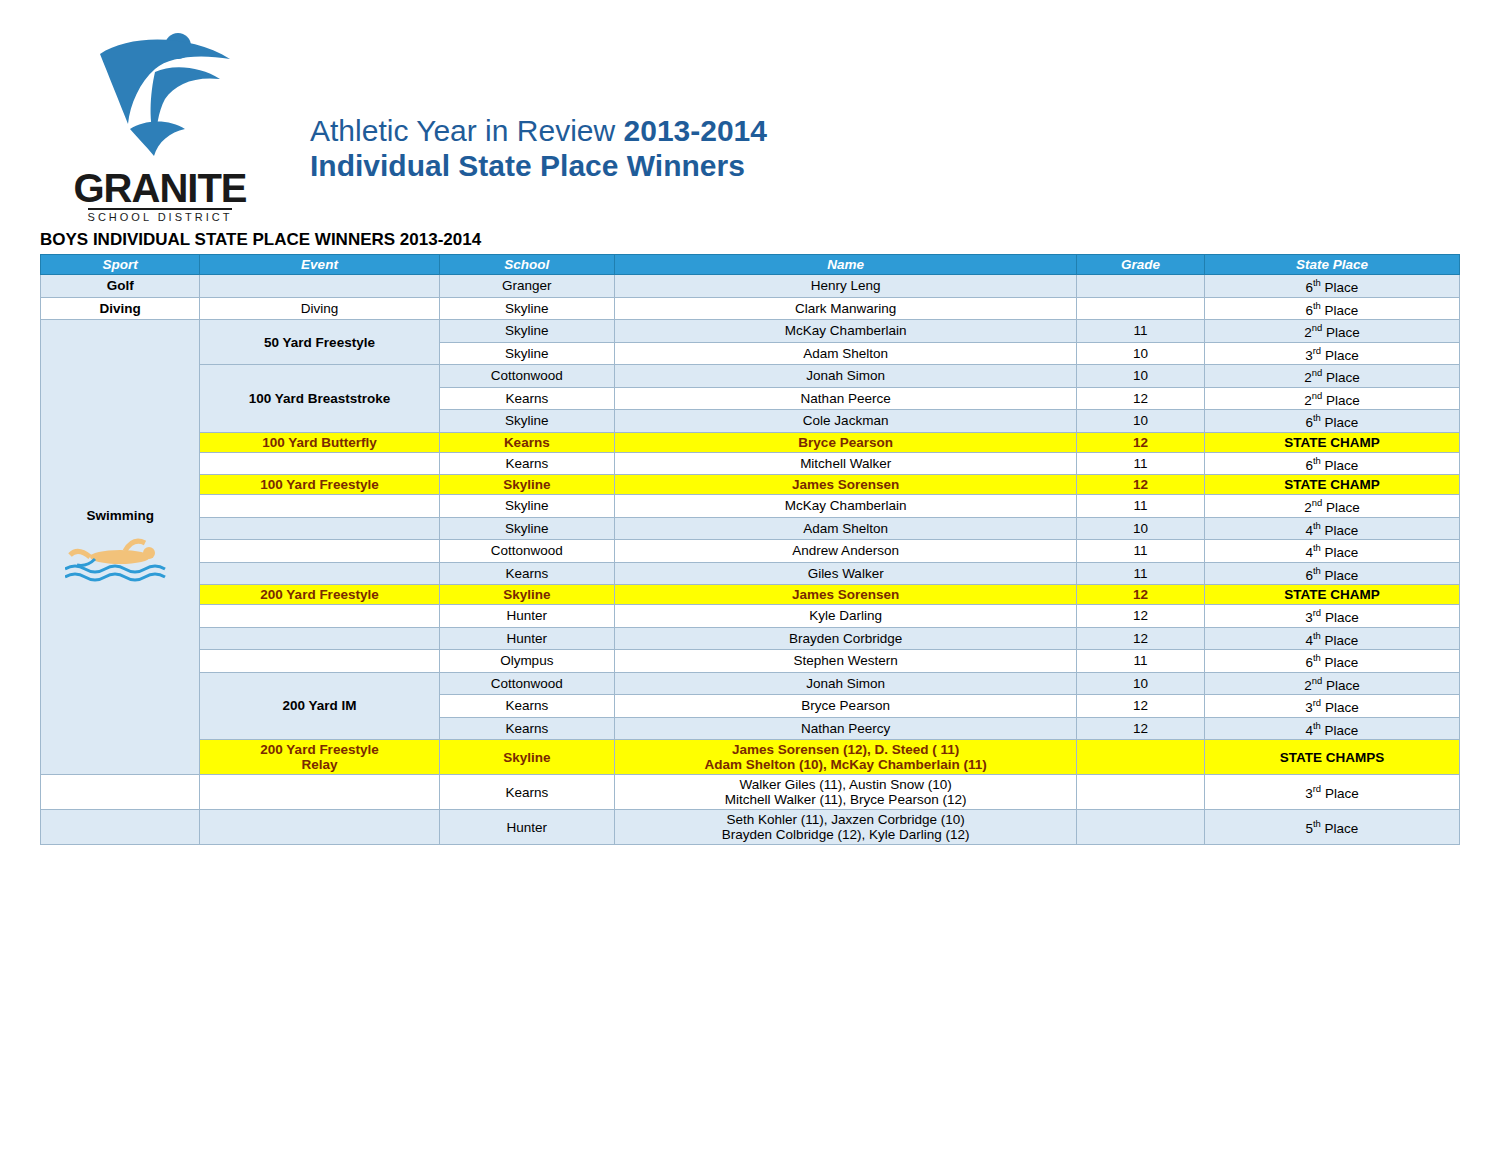GRANITE
SCHOOL DISTRICT
Athletic Year in Review 2013-2014
Individual State Place Winners
BOYS INDIVIDUAL STATE PLACE WINNERS 2013-2014
| Sport | Event | School | Name | Grade | State Place |
| --- | --- | --- | --- | --- | --- |
| Golf | | Granger | Henry Leng | | 6 th Place |
| Diving | Diving | Skyline | Clark Manwaring | | 6 th Place |
| Swimming | 50 Yard Freestyle | Skyline | McKay Chamberlain | 11 | 2 nd Place |
| Skyline | Adam Shelton | 10 | 3 rd Place |
| 100 Yard Breaststroke | Cottonwood | Jonah Simon | 10 | 2 nd Place |
| Kearns | Nathan Peerce | 12 | 2 nd Place |
| Skyline | Cole Jackman | 10 | 6 th Place |
| 100 Yard Butterfly | Kearns | Bryce Pearson | 12 | STATE CHAMP |
| | Kearns | Mitchell Walker | 11 | 6 th Place |
| 100 Yard Freestyle | Skyline | James Sorensen | 12 | STATE CHAMP |
| | Skyline | McKay Chamberlain | 11 | 2 nd Place |
| | Skyline | Adam Shelton | 10 | 4 th Place |
| | Cottonwood | Andrew Anderson | 11 | 4 th Place |
| | Kearns | Giles Walker | 11 | 6 th Place |
| 200 Yard Freestyle | Skyline | James Sorensen | 12 | STATE CHAMP |
| | Hunter | Kyle Darling | 12 | 3 rd Place |
| | Hunter | Brayden Corbridge | 12 | 4 th Place |
| | Olympus | Stephen Western | 11 | 6 th Place |
| 200 Yard IM | Cottonwood | Jonah Simon | 10 | 2 nd Place |
| Kearns | Bryce Pearson | 12 | 3 rd Place |
| Kearns | Nathan Peercy | 12 | 4 th Place |
| 200 Yard Freestyle Relay | Skyline | James Sorensen (12), D. Steed ( 11) Adam Shelton (10), McKay Chamberlain (11) | | STATE CHAMPS |
| | | Kearns | Walker Giles (11), Austin Snow (10) Mitchell Walker (11), Bryce Pearson (12) | | 3 rd Place |
| | | Hunter | Seth Kohler (11), Jaxzen Corbridge (10) Brayden Colbridge (12), Kyle Darling (12) | | 5 th Place |